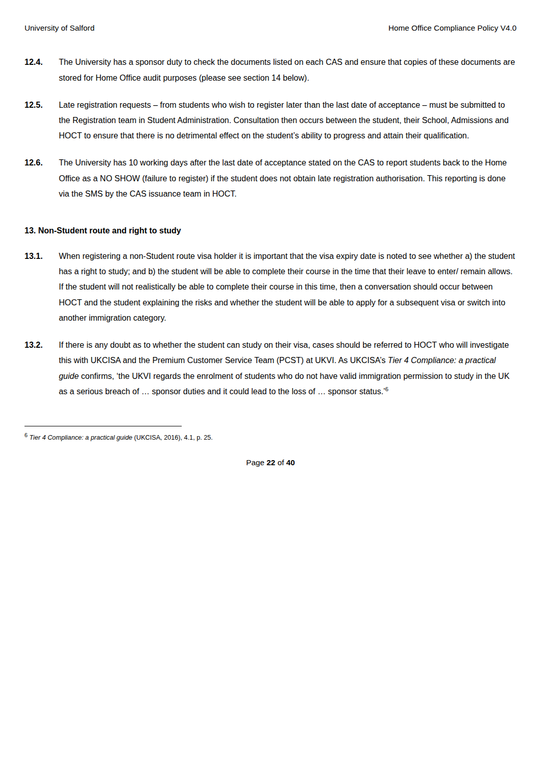University of Salford Home Office Compliance Policy V4.0
12.4.
The University has a sponsor duty to check the documents listed on each CAS and ensure that copies of these documents are stored for Home Office audit purposes (please see section 14 below).
12.5.
Late registration requests – from students who wish to register later than the last date of acceptance – must be submitted to the Registration team in Student Administration. Consultation then occurs between the student, their School, Admissions and HOCT to ensure that there is no detrimental effect on the student’s ability to progress and attain their qualification.
12.6.
The University has 10 working days after the last date of acceptance stated on the CAS to report students back to the Home Office as a NO SHOW (failure to register) if the student does not obtain late registration authorisation. This reporting is done via the SMS by the CAS issuance team in HOCT.
13. Non-Student route and right to study
13.1.
When registering a non-Student route visa holder it is important that the visa expiry date is noted to see whether a) the student has a right to study; and b) the student will be able to complete their course in the time that their leave to enter/ remain allows. If the student will not realistically be able to complete their course in this time, then a conversation should occur between HOCT and the student explaining the risks and whether the student will be able to apply for a subsequent visa or switch into another immigration category.
13.2.
If there is any doubt as to whether the student can study on their visa, cases should be referred to HOCT who will investigate this with UKCISA and the Premium Customer Service Team (PCST) at UKVI. As UKCISA’s Tier 4 Compliance: a practical guide confirms, ‘the UKVI regards the enrolment of students who do not have valid immigration permission to study in the UK as a serious breach of … sponsor duties and it could lead to the loss of … sponsor status.’6
6 Tier 4 Compliance: a practical guide (UKCISA, 2016), 4.1, p. 25.
Page 22 of 40